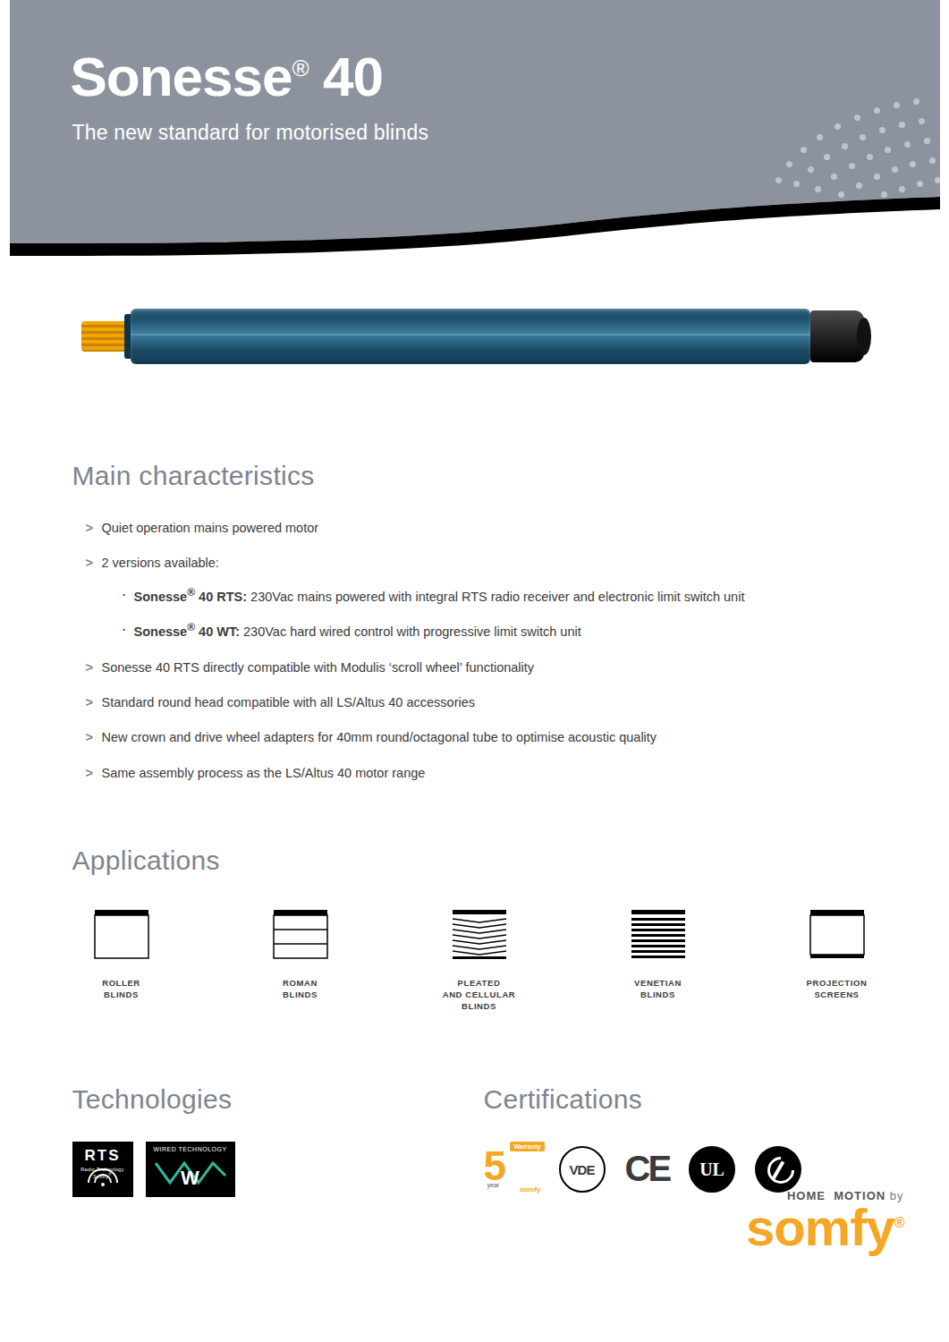Sonesse® 40
The new standard for motorised blinds
Main characteristics
Quiet operation mains powered motor
2 versions available:
Sonesse® 40 RTS: 230Vac mains powered with integral RTS radio receiver and electronic limit switch unit
Sonesse® 40 WT: 230Vac hard wired control with progressive limit switch unit
Sonesse 40 RTS directly compatible with Modulis ‘scroll wheel’ functionality
Standard round head compatible with all LS/Altus 40 accessories
New crown and drive wheel adapters for 40mm round/octagonal tube to optimise acoustic quality
Same assembly process as the LS/Altus 40 motor range
Applications
ROLLER
BLINDS
ROMAN
BLINDS
PLEATED
AND CELLULAR
BLINDS
VENETIAN
BLINDS
PROJECTION
SCREENS
Technologies
RTS
Radio Technology Somfy®
WIRED TECHNOLOGY
W
Certifications
5
Warranty
year
somfy
VDE
CE
UL
HOME MOTION by
somfy®